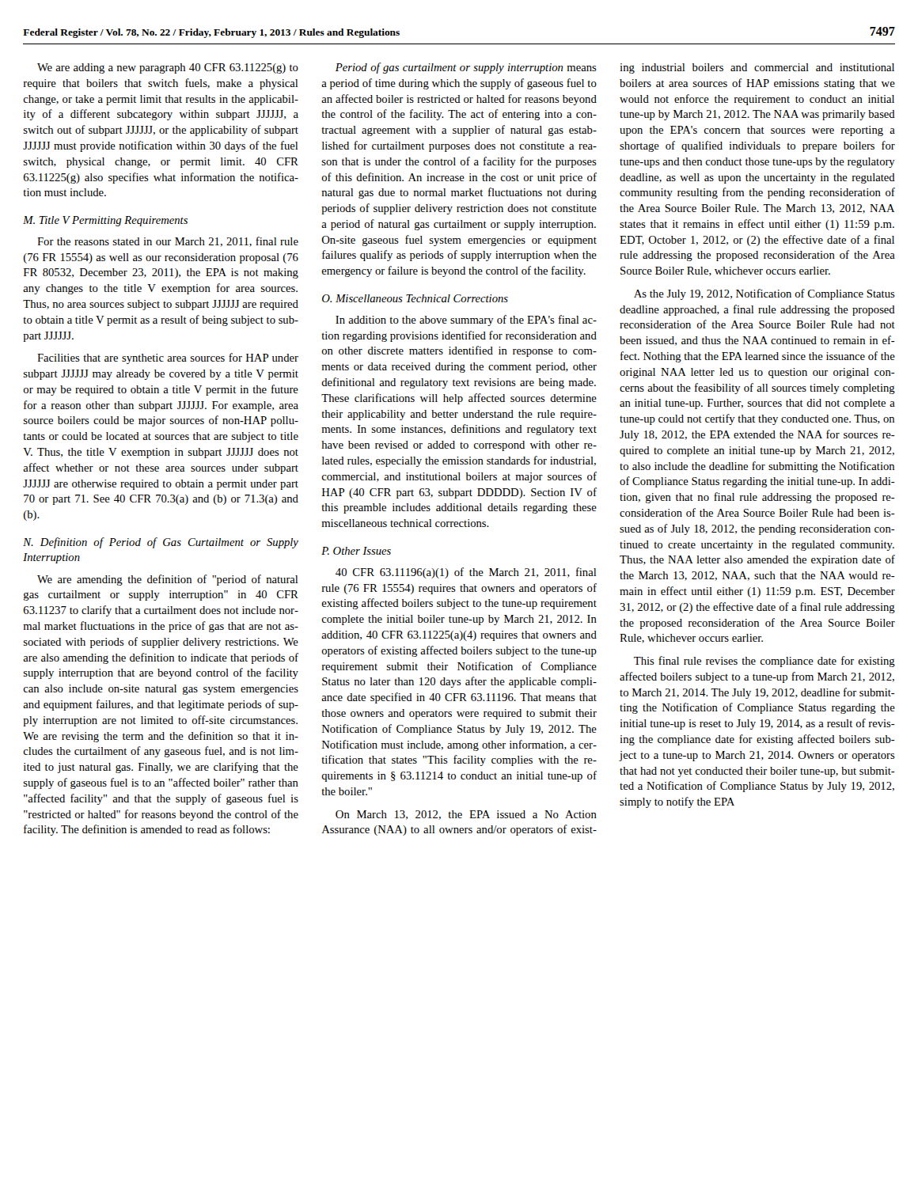Federal Register / Vol. 78, No. 22 / Friday, February 1, 2013 / Rules and Regulations 7497
We are adding a new paragraph 40 CFR 63.11225(g) to require that boilers that switch fuels, make a physical change, or take a permit limit that results in the applicability of a different subcategory within subpart JJJJJJ, a switch out of subpart JJJJJJ, or the applicability of subpart JJJJJJ must provide notification within 30 days of the fuel switch, physical change, or permit limit. 40 CFR 63.11225(g) also specifies what information the notification must include.
M. Title V Permitting Requirements
For the reasons stated in our March 21, 2011, final rule (76 FR 15554) as well as our reconsideration proposal (76 FR 80532, December 23, 2011), the EPA is not making any changes to the title V exemption for area sources. Thus, no area sources subject to subpart JJJJJJ are required to obtain a title V permit as a result of being subject to subpart JJJJJJ.
Facilities that are synthetic area sources for HAP under subpart JJJJJJ may already be covered by a title V permit or may be required to obtain a title V permit in the future for a reason other than subpart JJJJJJ. For example, area source boilers could be major sources of non-HAP pollutants or could be located at sources that are subject to title V. Thus, the title V exemption in subpart JJJJJJ does not affect whether or not these area sources under subpart JJJJJJ are otherwise required to obtain a permit under part 70 or part 71. See 40 CFR 70.3(a) and (b) or 71.3(a) and (b).
N. Definition of Period of Gas Curtailment or Supply Interruption
We are amending the definition of "period of natural gas curtailment or supply interruption" in 40 CFR 63.11237 to clarify that a curtailment does not include normal market fluctuations in the price of gas that are not associated with periods of supplier delivery restrictions. We are also amending the definition to indicate that periods of supply interruption that are beyond control of the facility can also include on-site natural gas system emergencies and equipment failures, and that legitimate periods of supply interruption are not limited to off-site circumstances. We are revising the term and the definition so that it includes the curtailment of any gaseous fuel, and is not limited to just natural gas. Finally, we are clarifying that the supply of gaseous fuel is to an "affected boiler" rather than "affected facility" and that the supply of gaseous fuel is "restricted or halted" for reasons beyond the control of the facility. The definition is amended to read as follows:
Period of gas curtailment or supply interruption means a period of time during which the supply of gaseous fuel to an affected boiler is restricted or halted for reasons beyond the control of the facility. The act of entering into a contractual agreement with a supplier of natural gas established for curtailment purposes does not constitute a reason that is under the control of a facility for the purposes of this definition. An increase in the cost or unit price of natural gas due to normal market fluctuations not during periods of supplier delivery restriction does not constitute a period of natural gas curtailment or supply interruption. On-site gaseous fuel system emergencies or equipment failures qualify as periods of supply interruption when the emergency or failure is beyond the control of the facility.
O. Miscellaneous Technical Corrections
In addition to the above summary of the EPA's final action regarding provisions identified for reconsideration and on other discrete matters identified in response to comments or data received during the comment period, other definitional and regulatory text revisions are being made. These clarifications will help affected sources determine their applicability and better understand the rule requirements. In some instances, definitions and regulatory text have been revised or added to correspond with other related rules, especially the emission standards for industrial, commercial, and institutional boilers at major sources of HAP (40 CFR part 63, subpart DDDDD). Section IV of this preamble includes additional details regarding these miscellaneous technical corrections.
P. Other Issues
40 CFR 63.11196(a)(1) of the March 21, 2011, final rule (76 FR 15554) requires that owners and operators of existing affected boilers subject to the tune-up requirement complete the initial boiler tune-up by March 21, 2012. In addition, 40 CFR 63.11225(a)(4) requires that owners and operators of existing affected boilers subject to the tune-up requirement submit their Notification of Compliance Status no later than 120 days after the applicable compliance date specified in 40 CFR 63.11196. That means that those owners and operators were required to submit their Notification of Compliance Status by July 19, 2012. The Notification must include, among other information, a certification that states "This facility complies with the requirements in § 63.11214 to conduct an initial tune-up of the boiler."
On March 13, 2012, the EPA issued a No Action Assurance (NAA) to all owners and/or operators of existing industrial boilers and commercial and institutional boilers at area sources of HAP emissions stating that we would not enforce the requirement to conduct an initial tune-up by March 21, 2012. The NAA was primarily based upon the EPA's concern that sources were reporting a shortage of qualified individuals to prepare boilers for tune-ups and then conduct those tune-ups by the regulatory deadline, as well as upon the uncertainty in the regulated community resulting from the pending reconsideration of the Area Source Boiler Rule. The March 13, 2012, NAA states that it remains in effect until either (1) 11:59 p.m. EDT, October 1, 2012, or (2) the effective date of a final rule addressing the proposed reconsideration of the Area Source Boiler Rule, whichever occurs earlier.
As the July 19, 2012, Notification of Compliance Status deadline approached, a final rule addressing the proposed reconsideration of the Area Source Boiler Rule had not been issued, and thus the NAA continued to remain in effect. Nothing that the EPA learned since the issuance of the original NAA letter led us to question our original concerns about the feasibility of all sources timely completing an initial tune-up. Further, sources that did not complete a tune-up could not certify that they conducted one. Thus, on July 18, 2012, the EPA extended the NAA for sources required to complete an initial tune-up by March 21, 2012, to also include the deadline for submitting the Notification of Compliance Status regarding the initial tune-up. In addition, given that no final rule addressing the proposed reconsideration of the Area Source Boiler Rule had been issued as of July 18, 2012, the pending reconsideration continued to create uncertainty in the regulated community. Thus, the NAA letter also amended the expiration date of the March 13, 2012, NAA, such that the NAA would remain in effect until either (1) 11:59 p.m. EST, December 31, 2012, or (2) the effective date of a final rule addressing the proposed reconsideration of the Area Source Boiler Rule, whichever occurs earlier.
This final rule revises the compliance date for existing affected boilers subject to a tune-up from March 21, 2012, to March 21, 2014. The July 19, 2012, deadline for submitting the Notification of Compliance Status regarding the initial tune-up is reset to July 19, 2014, as a result of revising the compliance date for existing affected boilers subject to a tune-up to March 21, 2014. Owners or operators that had not yet conducted their boiler tune-up, but submitted a Notification of Compliance Status by July 19, 2012, simply to notify the EPA